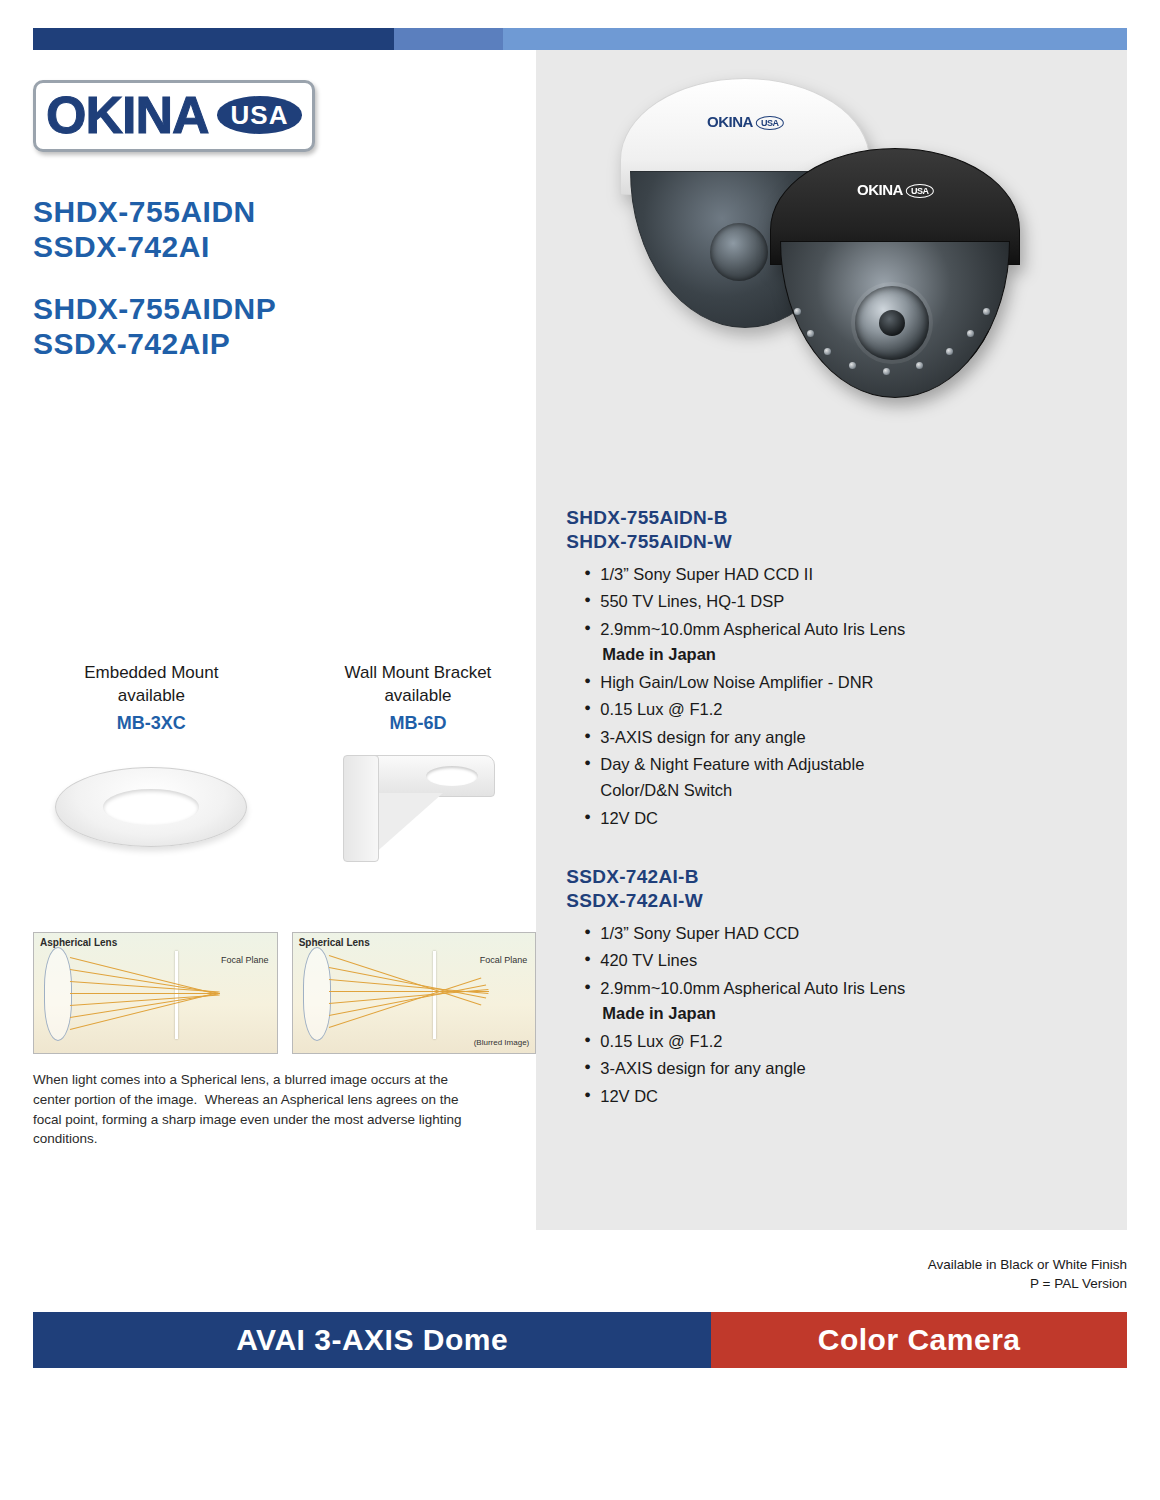OKINA USA
SHDX-755AIDN
SSDX-742AI
SHDX-755AIDNP
SSDX-742AIP
Embedded Mount
available
MB-3XC
Wall Mount Bracket
available
MB-6D
Aspherical Lens Focal Plane
Spherical Lens Focal Plane (Blurred Image)
When light comes into a Spherical lens, a blurred image occurs at the center portion of the image. Whereas an Aspherical lens agrees on the focal point, forming a sharp image even under the most adverse lighting conditions.
OKINAUSA
OKINAUSA
SHDX-755AIDN-B
SHDX-755AIDN-W
1/3” Sony Super HAD CCD II
550 TV Lines, HQ-1 DSP
2.9mm~10.0mm Aspherical Auto Iris Lens Made in Japan
High Gain/Low Noise Amplifier - DNR
0.15 Lux @ F1.2
3-AXIS design for any angle
Day & Night Feature with Adjustable
Color/D&N Switch
12V DC
SSDX-742AI-B
SSDX-742AI-W
1/3” Sony Super HAD CCD
420 TV Lines
2.9mm~10.0mm Aspherical Auto Iris Lens Made in Japan
0.15 Lux @ F1.2
3-AXIS design for any angle
12V DC
Available in Black or White Finish
P = PAL Version
AVAI 3-AXIS Dome
Color Camera